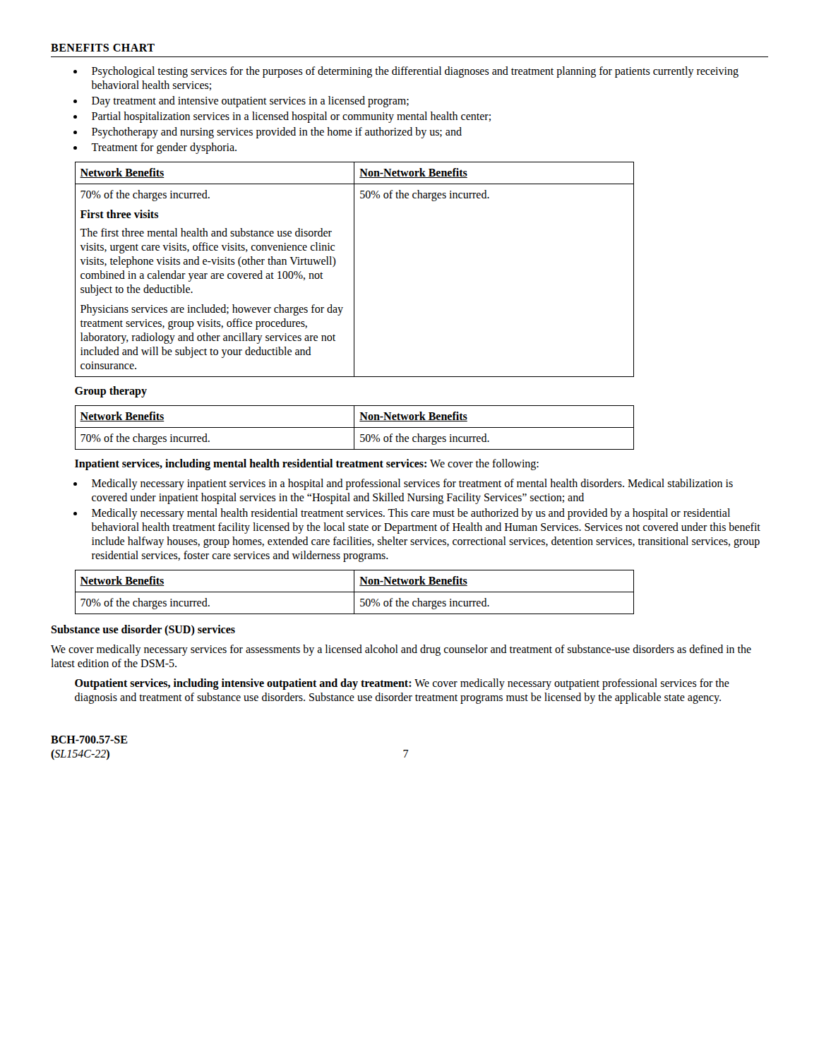BENEFITS CHART
Psychological testing services for the purposes of determining the differential diagnoses and treatment planning for patients currently receiving behavioral health services;
Day treatment and intensive outpatient services in a licensed program;
Partial hospitalization services in a licensed hospital or community mental health center;
Psychotherapy and nursing services provided in the home if authorized by us; and
Treatment for gender dysphoria.
| Network Benefits | Non-Network Benefits |
| --- | --- |
| 70% of the charges incurred. First three visits The first three mental health and substance use disorder visits, urgent care visits, office visits, convenience clinic visits, telephone visits and e-visits (other than Virtuwell) combined in a calendar year are covered at 100%, not subject to the deductible. Physicians services are included; however charges for day treatment services, group visits, office procedures, laboratory, radiology and other ancillary services are not included and will be subject to your deductible and coinsurance. | 50% of the charges incurred. |
Group therapy
| Network Benefits | Non-Network Benefits |
| --- | --- |
| 70% of the charges incurred. | 50% of the charges incurred. |
Inpatient services, including mental health residential treatment services: We cover the following:
Medically necessary inpatient services in a hospital and professional services for treatment of mental health disorders. Medical stabilization is covered under inpatient hospital services in the “Hospital and Skilled Nursing Facility Services” section; and
Medically necessary mental health residential treatment services. This care must be authorized by us and provided by a hospital or residential behavioral health treatment facility licensed by the local state or Department of Health and Human Services. Services not covered under this benefit include halfway houses, group homes, extended care facilities, shelter services, correctional services, detention services, transitional services, group residential services, foster care services and wilderness programs.
| Network Benefits | Non-Network Benefits |
| --- | --- |
| 70% of the charges incurred. | 50% of the charges incurred. |
Substance use disorder (SUD) services
We cover medically necessary services for assessments by a licensed alcohol and drug counselor and treatment of substance-use disorders as defined in the latest edition of the DSM-5.
Outpatient services, including intensive outpatient and day treatment: We cover medically necessary outpatient professional services for the diagnosis and treatment of substance use disorders. Substance use disorder treatment programs must be licensed by the applicable state agency.
BCH-700.57-SE
(SL154C-22)
7